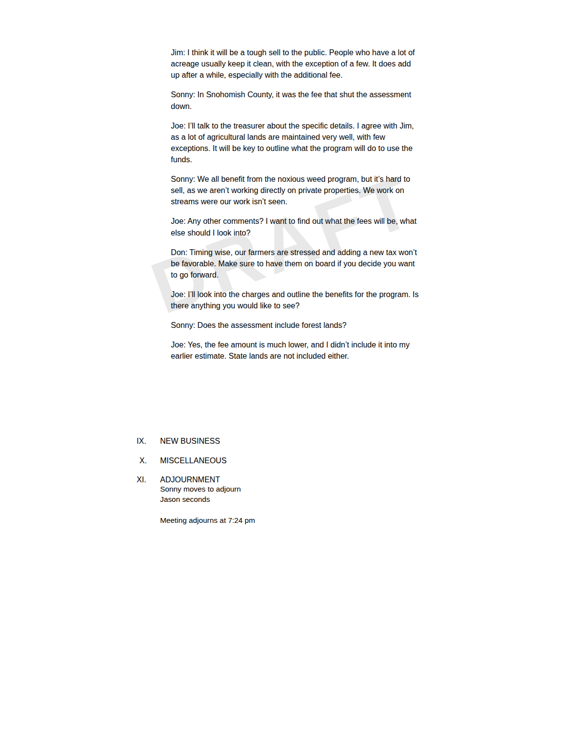DRAFT
Jim: I think it will be a tough sell to the public. People who have a lot of acreage usually keep it clean, with the exception of a few. It does add up after a while, especially with the additional fee.
Sonny: In Snohomish County, it was the fee that shut the assessment down.
Joe: I’ll talk to the treasurer about the specific details. I agree with Jim, as a lot of agricultural lands are maintained very well, with few exceptions. It will be key to outline what the program will do to use the funds.
Sonny: We all benefit from the noxious weed program, but it’s hard to sell, as we aren’t working directly on private properties. We work on streams were our work isn’t seen.
Joe: Any other comments? I want to find out what the fees will be, what else should I look into?
Don: Timing wise, our farmers are stressed and adding a new tax won’t be favorable. Make sure to have them on board if you decide you want to go forward.
Joe: I’ll look into the charges and outline the benefits for the program. Is there anything you would like to see?
Sonny: Does the assessment include forest lands?
Joe: Yes, the fee amount is much lower, and I didn’t include it into my earlier estimate. State lands are not included either.
IX.
NEW BUSINESS
X.
MISCELLANEOUS
XI.
ADJOURNMENT Sonny moves to adjourn Jason seconds Meeting adjourns at 7:24 pm